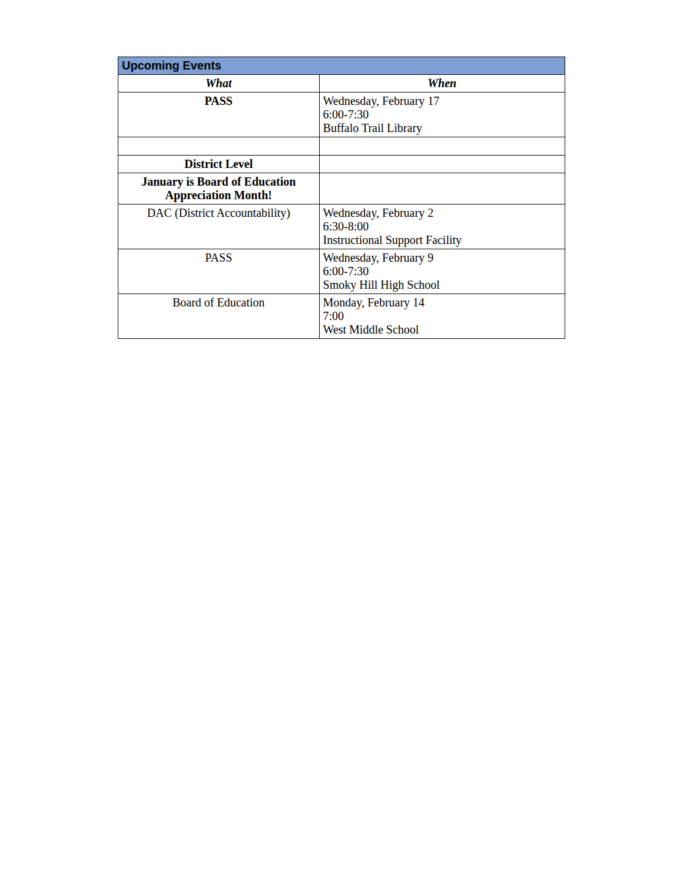| Upcoming Events |
| What | When |
| PASS | Wednesday, February 17 6:00-7:30 Buffalo Trail Library |
| District Level | |
| January is Board of Education Appreciation Month! | |
| DAC (District Accountability) | Wednesday, February 2 6:30-8:00 Instructional Support Facility |
| PASS | Wednesday, February 9 6:00-7:30 Smoky Hill High School |
| Board of Education | Monday, February 14 7:00 West Middle School |